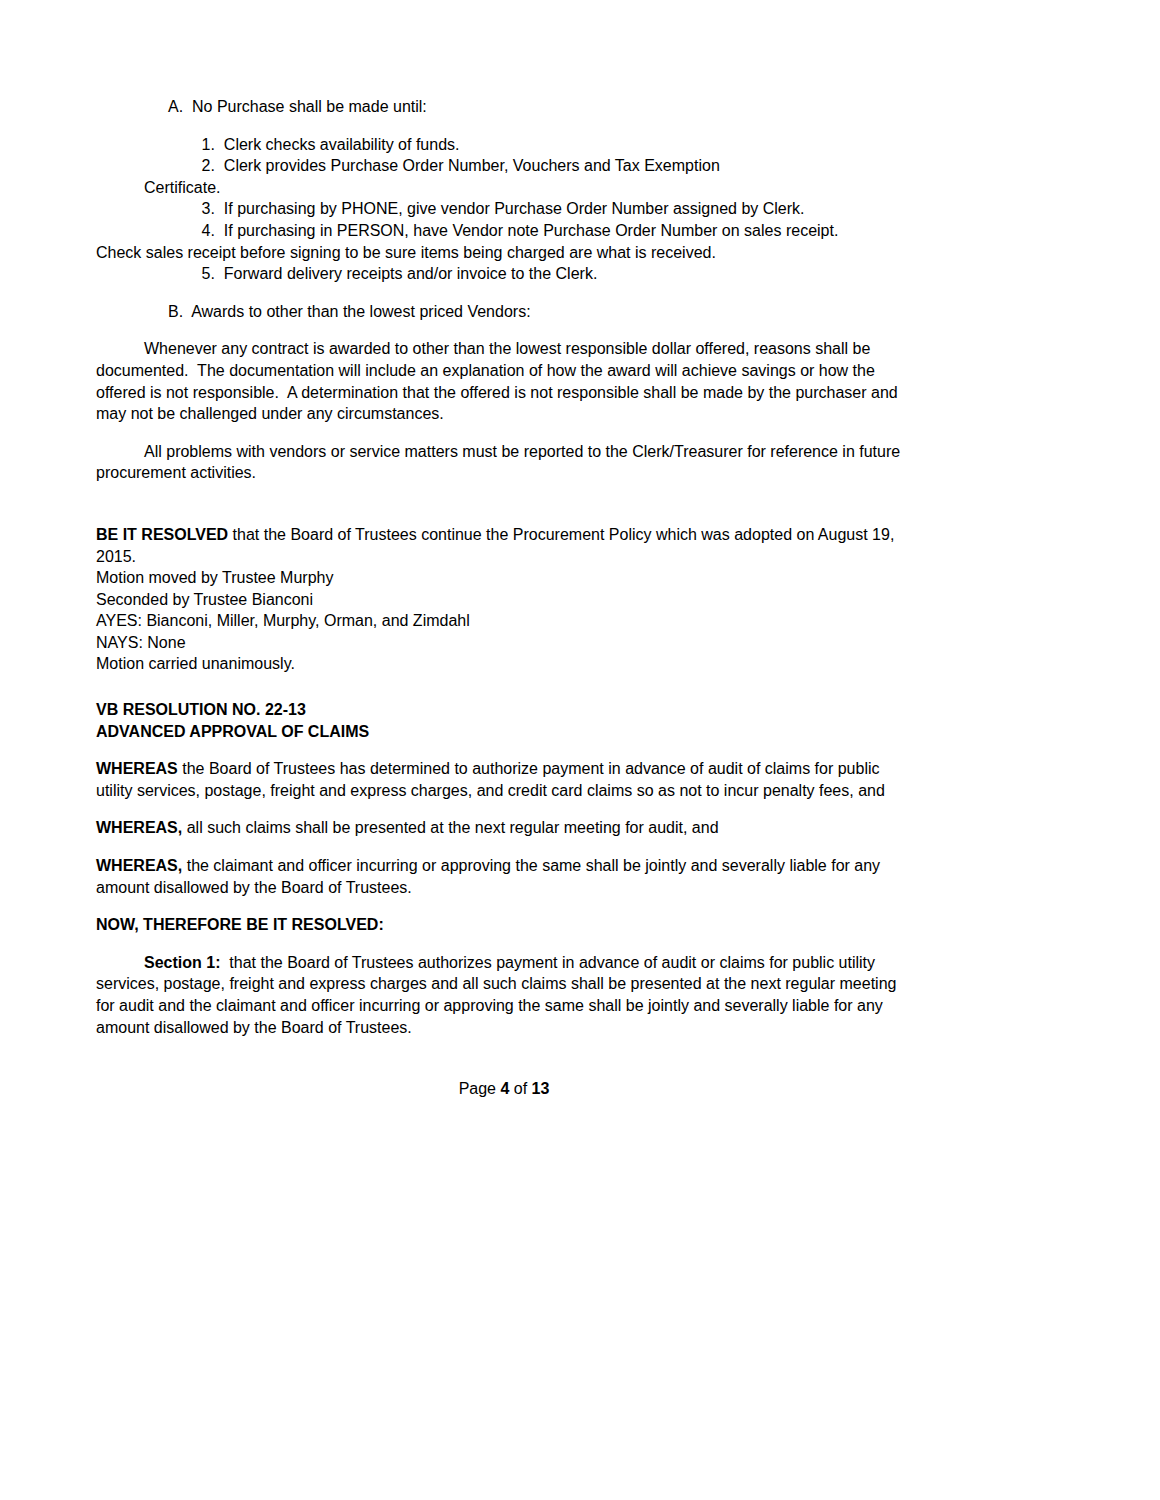A. No Purchase shall be made until:
1. Clerk checks availability of funds.
2. Clerk provides Purchase Order Number, Vouchers and Tax Exemption
Certificate.
3. If purchasing by PHONE, give vendor Purchase Order Number assigned by Clerk.
4. If purchasing in PERSON, have Vendor note Purchase Order Number on sales receipt.
Check sales receipt before signing to be sure items being charged are what is received.
5. Forward delivery receipts and/or invoice to the Clerk.
B. Awards to other than the lowest priced Vendors:
Whenever any contract is awarded to other than the lowest responsible dollar offered, reasons shall be documented. The documentation will include an explanation of how the award will achieve savings or how the offered is not responsible. A determination that the offered is not responsible shall be made by the purchaser and may not be challenged under any circumstances.
All problems with vendors or service matters must be reported to the Clerk/Treasurer for reference in future procurement activities.
BE IT RESOLVED that the Board of Trustees continue the Procurement Policy which was adopted on August 19, 2015.
Motion moved by Trustee Murphy
Seconded by Trustee Bianconi
AYES: Bianconi, Miller, Murphy, Orman, and Zimdahl
NAYS: None
Motion carried unanimously.
VB RESOLUTION NO. 22-13
ADVANCED APPROVAL OF CLAIMS
WHEREAS the Board of Trustees has determined to authorize payment in advance of audit of claims for public utility services, postage, freight and express charges, and credit card claims so as not to incur penalty fees, and
WHEREAS, all such claims shall be presented at the next regular meeting for audit, and
WHEREAS, the claimant and officer incurring or approving the same shall be jointly and severally liable for any amount disallowed by the Board of Trustees.
NOW, THEREFORE BE IT RESOLVED:
Section 1: that the Board of Trustees authorizes payment in advance of audit or claims for public utility services, postage, freight and express charges and all such claims shall be presented at the next regular meeting for audit and the claimant and officer incurring or approving the same shall be jointly and severally liable for any amount disallowed by the Board of Trustees.
Page 4 of 13